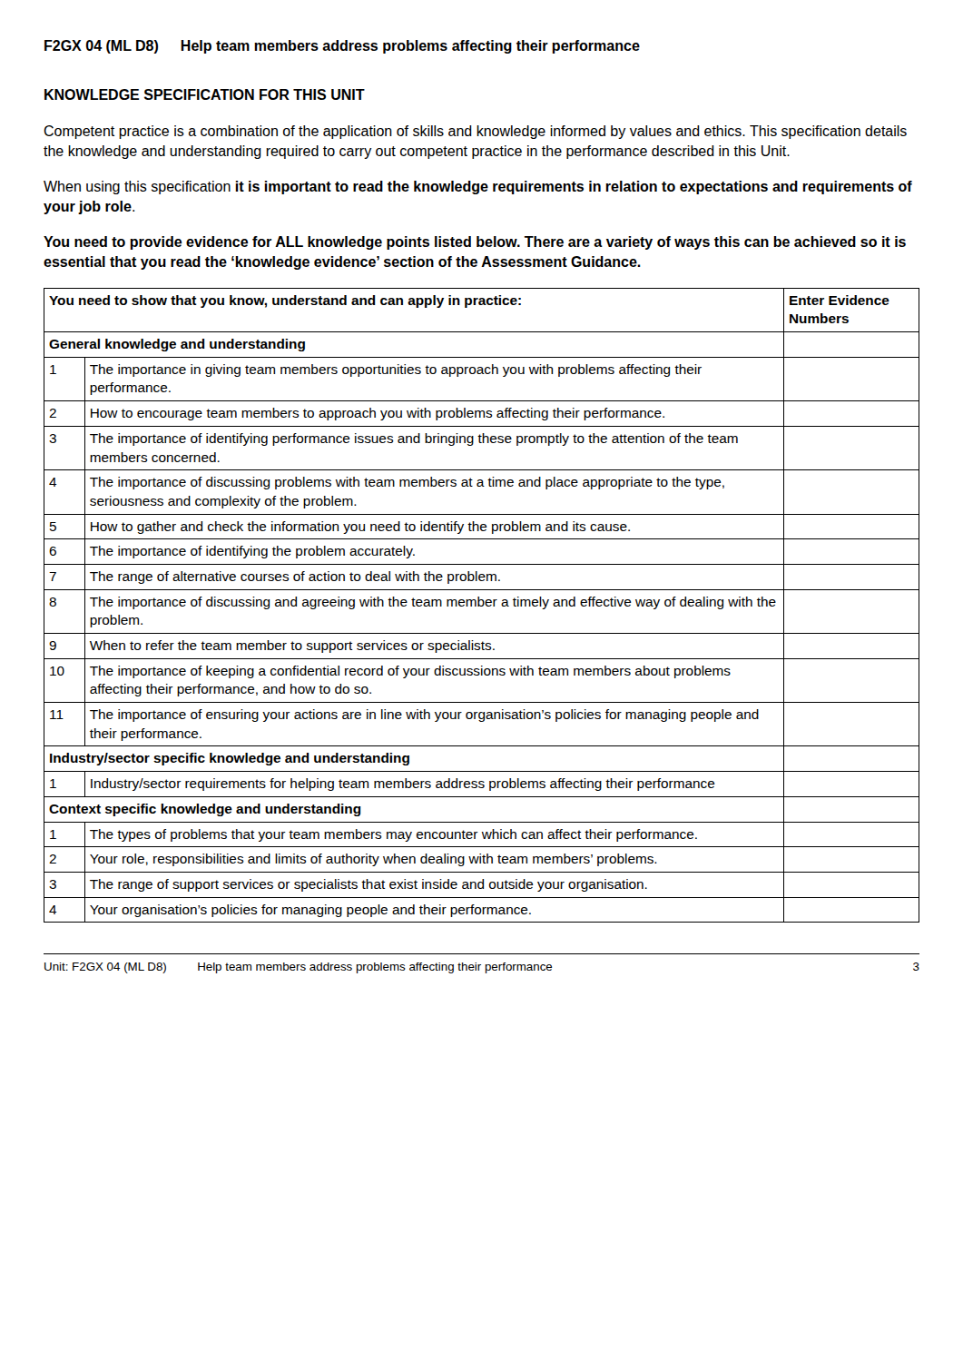F2GX 04 (ML D8)
Help team members address problems affecting their performance
Knowledge specification for this unit
Competent practice is a combination of the application of skills and knowledge informed by values and ethics. This specification details the knowledge and understanding required to carry out competent practice in the performance described in this Unit.
When using this specification it is important to read the knowledge requirements in relation to expectations and requirements of your job role.
You need to provide evidence for ALL knowledge points listed below. There are a variety of ways this can be achieved so it is essential that you read the ‘knowledge evidence’ section of the Assessment Guidance.
| You need to show that you know, understand and can apply in practice: | Enter Evidence Numbers |
| --- | --- |
| General knowledge and understanding | |
| 1 | The importance in giving team members opportunities to approach you with problems affecting their performance. | |
| 2 | How to encourage team members to approach you with problems affecting their performance. | |
| 3 | The importance of identifying performance issues and bringing these promptly to the attention of the team members concerned. | |
| 4 | The importance of discussing problems with team members at a time and place appropriate to the type, seriousness and complexity of the problem. | |
| 5 | How to gather and check the information you need to identify the problem and its cause. | |
| 6 | The importance of identifying the problem accurately. | |
| 7 | The range of alternative courses of action to deal with the problem. | |
| 8 | The importance of discussing and agreeing with the team member a timely and effective way of dealing with the problem. | |
| 9 | When to refer the team member to support services or specialists. | |
| 10 | The importance of keeping a confidential record of your discussions with team members about problems affecting their performance, and how to do so. | |
| 11 | The importance of ensuring your actions are in line with your organisation’s policies for managing people and their performance. | |
| Industry/sector specific knowledge and understanding | |
| 1 | Industry/sector requirements for helping team members address problems affecting their performance | |
| Context specific knowledge and understanding | |
| 1 | The types of problems that your team members may encounter which can affect their performance. | |
| 2 | Your role, responsibilities and limits of authority when dealing with team members’ problems. | |
| 3 | The range of support services or specialists that exist inside and outside your organisation. | |
| 4 | Your organisation’s policies for managing people and their performance. | |
Unit: F2GX 04 (ML D8) Help team members address problems affecting their performance
3